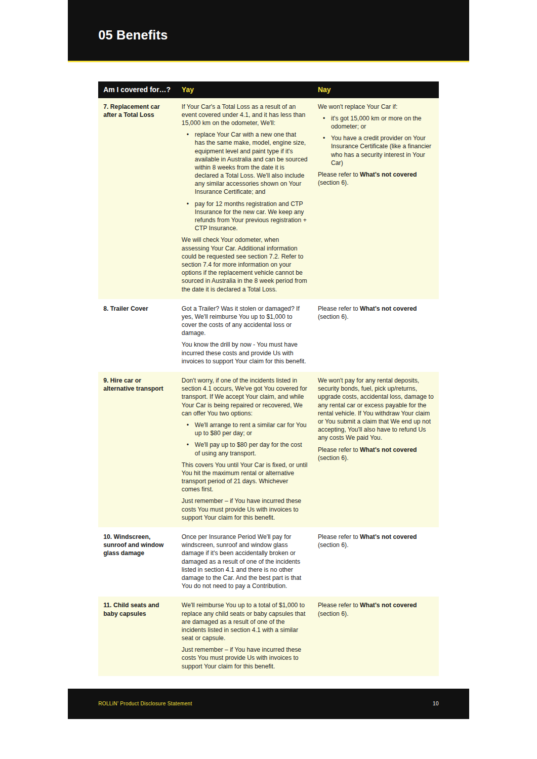05 Benefits
| Am I covered for…? | Yay | Nay |
| --- | --- | --- |
| 7. Replacement car after a Total Loss | If Your Car's a Total Loss as a result of an event covered under 4.1, and it has less than 15,000 km on the odometer, We'll: replace Your Car with a new one that has the same make, model, engine size, equipment level and paint type if it's available in Australia and can be sourced within 8 weeks from the date it is declared a Total Loss. We'll also include any similar accessories shown on Your Insurance Certificate; and pay for 12 months registration and CTP Insurance for the new car. We keep any refunds from Your previous registration + CTP Insurance. We will check Your odometer, when assessing Your Car. Additional information could be requested see section 7.2. Refer to section 7.4 for more information on your options if the replacement vehicle cannot be sourced in Australia in the 8 week period from the date it is declared a Total Loss. | We won't replace Your Car if: it's got 15,000 km or more on the odometer; or You have a credit provider on Your Insurance Certificate (like a financier who has a security interest in Your Car) Please refer to What's not covered (section 6). |
| 8. Trailer Cover | Got a Trailer? Was it stolen or damaged? If yes, We'll reimburse You up to $1,000 to cover the costs of any accidental loss or damage. You know the drill by now - You must have incurred these costs and provide Us with invoices to support Your claim for this benefit. | Please refer to What's not covered (section 6). |
| 9. Hire car or alternative transport | Don't worry, if one of the incidents listed in section 4.1 occurs, We've got You covered for transport. If We accept Your claim, and while Your Car is being repaired or recovered, We can offer You two options: We'll arrange to rent a similar car for You up to $80 per day; or We'll pay up to $80 per day for the cost of using any transport. This covers You until Your Car is fixed, or until You hit the maximum rental or alternative transport period of 21 days. Whichever comes first. Just remember – if You have incurred these costs You must provide Us with invoices to support Your claim for this benefit. | We won't pay for any rental deposits, security bonds, fuel, pick up/returns, upgrade costs, accidental loss, damage to any rental car or excess payable for the rental vehicle. If You withdraw Your claim or You submit a claim that We end up not accepting, You'll also have to refund Us any costs We paid You. Please refer to What's not covered (section 6). |
| 10. Windscreen, sunroof and window glass damage | Once per Insurance Period We'll pay for windscreen, sunroof and window glass damage if it's been accidentally broken or damaged as a result of one of the incidents listed in section 4.1 and there is no other damage to the Car. And the best part is that You do not need to pay a Contribution. | Please refer to What's not covered (section 6). |
| 11. Child seats and baby capsules | We'll reimburse You up to a total of $1,000 to replace any child seats or baby capsules that are damaged as a result of one of the incidents listed in section 4.1 with a similar seat or capsule. Just remember – if You have incurred these costs You must provide Us with invoices to support Your claim for this benefit. | Please refer to What's not covered (section 6). |
ROLLiN' Product Disclosure Statement
10